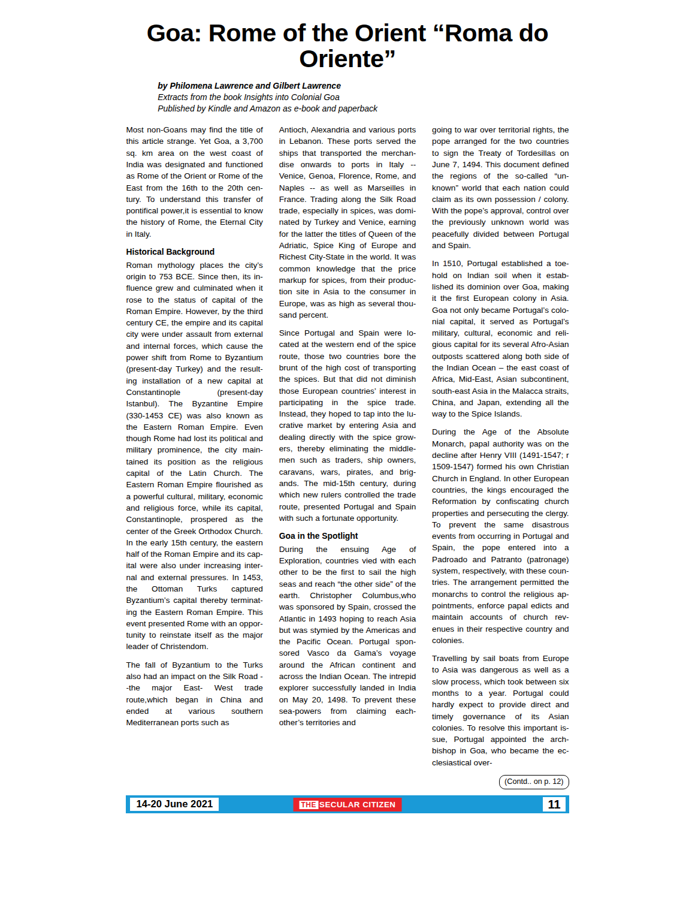Goa: Rome of the Orient “Roma do Oriente”
by Philomena Lawrence and Gilbert Lawrence
Extracts from the book Insights into Colonial Goa
Published by Kindle and Amazon as e-book and paperback
Most non-Goans may find the title of this article strange. Yet Goa, a 3,700 sq. km area on the west coast of India was designated and functioned as Rome of the Orient or Rome of the East from the 16th to the 20th century. To understand this transfer of pontifical power,it is essential to know the history of Rome, the Eternal City in Italy.
Historical Background
Roman mythology places the city’s origin to 753 BCE. Since then, its influence grew and culminated when it rose to the status of capital of the Roman Empire. However, by the third century CE, the empire and its capital city were under assault from external and internal forces, which cause the power shift from Rome to Byzantium (present-day Turkey) and the resulting installation of a new capital at Constantinople (present-day Istanbul). The Byzantine Empire (330-1453 CE) was also known as the Eastern Roman Empire. Even though Rome had lost its political and military prominence, the city maintained its position as the religious capital of the Latin Church. The Eastern Roman Empire flourished as a powerful cultural, military, economic and religious force, while its capital, Constantinople, prospered as the center of the Greek Orthodox Church. In the early 15th century, the eastern half of the Roman Empire and its capital were also under increasing internal and external pressures. In 1453, the Ottoman Turks captured Byzantium’s capital thereby terminating the Eastern Roman Empire. This event presented Rome with an opportunity to reinstate itself as the major leader of Christendom.
The fall of Byzantium to the Turks also had an impact on the Silk Road --the major East- West trade route,which began in China and ended at various southern Mediterranean ports such as
Antioch, Alexandria and various ports in Lebanon. These ports served the ships that transported the merchandise onwards to ports in Italy --Venice, Genoa, Florence, Rome, and Naples -- as well as Marseilles in France. Trading along the Silk Road trade, especially in spices, was dominated by Turkey and Venice, earning for the latter the titles of Queen of the Adriatic, Spice King of Europe and Richest City-State in the world. It was common knowledge that the price markup for spices, from their production site in Asia to the consumer in Europe, was as high as several thousand percent.
Since Portugal and Spain were located at the western end of the spice route, those two countries bore the brunt of the high cost of transporting the spices. But that did not diminish those European countries’ interest in participating in the spice trade. Instead, they hoped to tap into the lucrative market by entering Asia and dealing directly with the spice growers, thereby eliminating the middlemen such as traders, ship owners, caravans, wars, pirates, and brigands. The mid-15th century, during which new rulers controlled the trade route, presented Portugal and Spain with such a fortunate opportunity.
Goa in the Spotlight
During the ensuing Age of Exploration, countries vied with each other to be the first to sail the high seas and reach “the other side” of the earth. Christopher Columbus,who was sponsored by Spain, crossed the Atlantic in 1493 hoping to reach Asia but was stymied by the Americas and the Pacific Ocean. Portugal sponsored Vasco da Gama’s voyage around the African continent and across the Indian Ocean. The intrepid explorer successfully landed in India on May 20, 1498. To prevent these sea-powers from claiming each-other’s territories and
going to war over territorial rights, the pope arranged for the two countries to sign the Treaty of Tordesillas on June 7, 1494. This document defined the regions of the so-called “unknown” world that each nation could claim as its own possession / colony. With the pope’s approval, control over the previously unknown world was peacefully divided between Portugal and Spain.
In 1510, Portugal established a toe-hold on Indian soil when it established its dominion over Goa, making it the first European colony in Asia. Goa not only became Portugal’s colonial capital, it served as Portugal’s military, cultural, economic and religious capital for its several Afro-Asian outposts scattered along both side of the Indian Ocean – the east coast of Africa, Mid-East, Asian subcontinent, south-east Asia in the Malacca straits, China, and Japan, extending all the way to the Spice Islands.
During the Age of the Absolute Monarch, papal authority was on the decline after Henry VIII (1491-1547; r 1509-1547) formed his own Christian Church in England. In other European countries, the kings encouraged the Reformation by confiscating church properties and persecuting the clergy. To prevent the same disastrous events from occurring in Portugal and Spain, the pope entered into a Padroado and Patranto (patronage) system, respectively, with these countries. The arrangement permitted the monarchs to control the religious appointments, enforce papal edicts and maintain accounts of church revenues in their respective country and colonies.
Travelling by sail boats from Europe to Asia was dangerous as well as a slow process, which took between six months to a year. Portugal could hardly expect to provide direct and timely governance of its Asian colonies. To resolve this important issue, Portugal appointed the archbishop in Goa, who became the ecclesiastical over-
(Contd.. on p. 12)
14-20 June 2021
THESECULAR CITIZEN
11